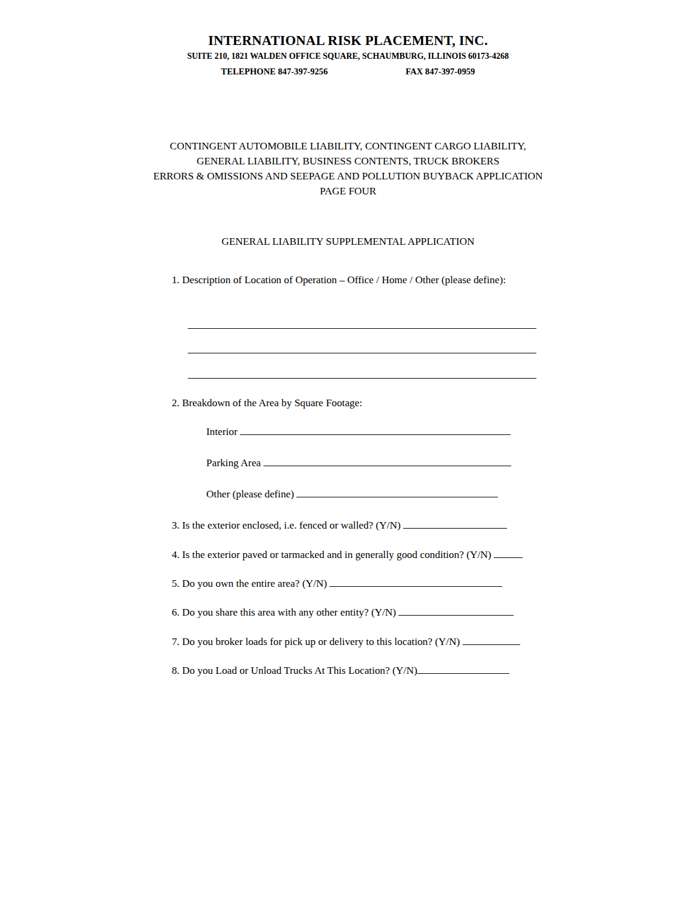INTERNATIONAL RISK PLACEMENT, INC.
SUITE 210, 1821 WALDEN OFFICE SQUARE, SCHAUMBURG, ILLINOIS 60173-4268
TELEPHONE 847-397-9256 FAX 847-397-0959
CONTINGENT AUTOMOBILE LIABILITY, CONTINGENT CARGO LIABILITY,
GENERAL LIABILITY, BUSINESS CONTENTS, TRUCK BROKERS
ERRORS & OMISSIONS AND SEEPAGE AND POLLUTION BUYBACK APPLICATION
PAGE FOUR
GENERAL LIABILITY SUPPLEMENTAL APPLICATION
Description of Location of Operation – Office / Home / Other (please define):
Breakdown of the Area by Square Footage:
Interior
Parking Area
Other (please define)
Is the exterior enclosed, i.e. fenced or walled? (Y/N)
Is the exterior paved or tarmacked and in generally good condition? (Y/N)
Do you own the entire area? (Y/N)
Do you share this area with any other entity? (Y/N)
Do you broker loads for pick up or delivery to this location? (Y/N)
Do you Load or Unload Trucks At This Location? (Y/N)